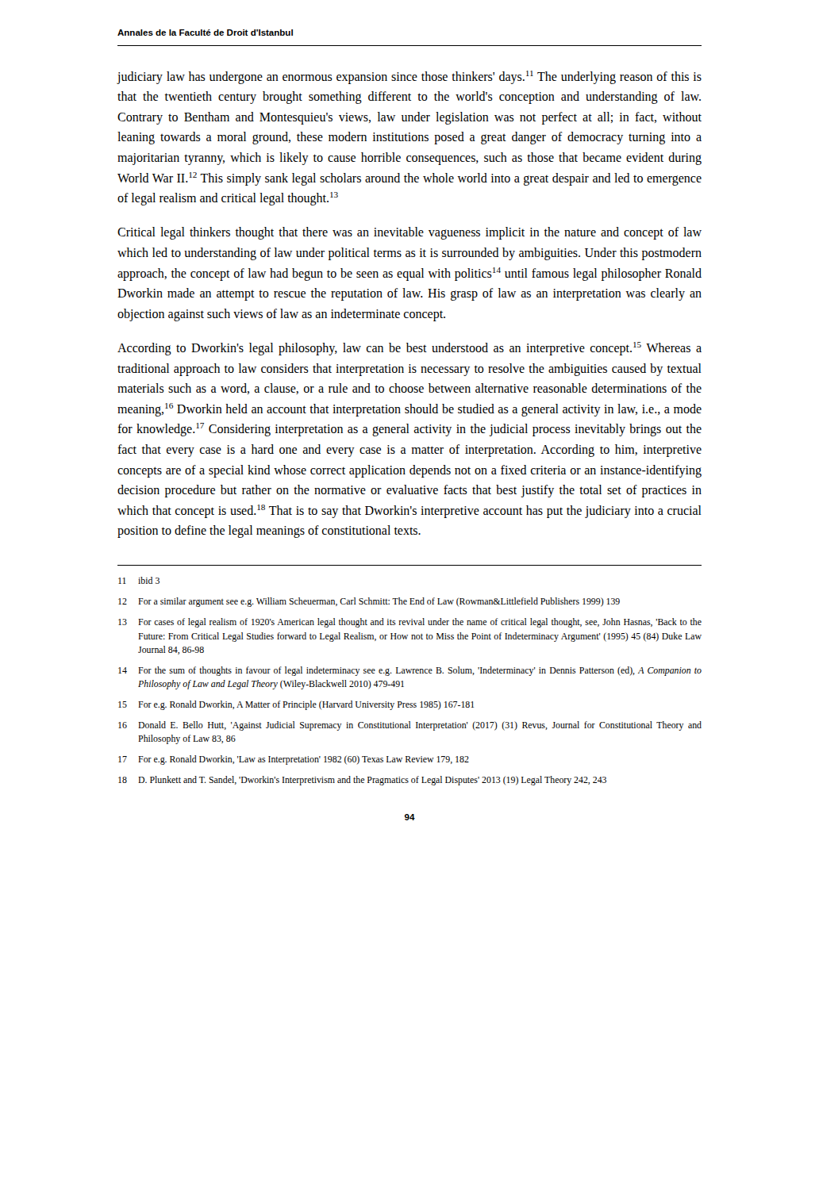Annales de la Faculté de Droit d'Istanbul
judiciary law has undergone an enormous expansion since those thinkers' days.11 The underlying reason of this is that the twentieth century brought something different to the world's conception and understanding of law. Contrary to Bentham and Montesquieu's views, law under legislation was not perfect at all; in fact, without leaning towards a moral ground, these modern institutions posed a great danger of democracy turning into a majoritarian tyranny, which is likely to cause horrible consequences, such as those that became evident during World War II.12 This simply sank legal scholars around the whole world into a great despair and led to emergence of legal realism and critical legal thought.13
Critical legal thinkers thought that there was an inevitable vagueness implicit in the nature and concept of law which led to understanding of law under political terms as it is surrounded by ambiguities. Under this postmodern approach, the concept of law had begun to be seen as equal with politics14 until famous legal philosopher Ronald Dworkin made an attempt to rescue the reputation of law. His grasp of law as an interpretation was clearly an objection against such views of law as an indeterminate concept.
According to Dworkin's legal philosophy, law can be best understood as an interpretive concept.15 Whereas a traditional approach to law considers that interpretation is necessary to resolve the ambiguities caused by textual materials such as a word, a clause, or a rule and to choose between alternative reasonable determinations of the meaning,16 Dworkin held an account that interpretation should be studied as a general activity in law, i.e., a mode for knowledge.17 Considering interpretation as a general activity in the judicial process inevitably brings out the fact that every case is a hard one and every case is a matter of interpretation. According to him, interpretive concepts are of a special kind whose correct application depends not on a fixed criteria or an instance-identifying decision procedure but rather on the normative or evaluative facts that best justify the total set of practices in which that concept is used.18 That is to say that Dworkin's interpretive account has put the judiciary into a crucial position to define the legal meanings of constitutional texts.
11ibid 3
12 For a similar argument see e.g. William Scheuerman, Carl Schmitt: The End of Law (Rowman&Littlefield Publishers 1999) 139
13 For cases of legal realism of 1920's American legal thought and its revival under the name of critical legal thought, see, John Hasnas, 'Back to the Future: From Critical Legal Studies forward to Legal Realism, or How not to Miss the Point of Indeterminacy Argument' (1995) 45 (84) Duke Law Journal 84, 86-98
14 For the sum of thoughts in favour of legal indeterminacy see e.g. Lawrence B. Solum, 'Indeterminacy' in Dennis Patterson (ed), A Companion to Philosophy of Law and Legal Theory (Wiley-Blackwell 2010) 479-491
15 For e.g. Ronald Dworkin, A Matter of Principle (Harvard University Press 1985) 167-181
16 Donald E. Bello Hutt, 'Against Judicial Supremacy in Constitutional Interpretation' (2017) (31) Revus, Journal for Constitutional Theory and Philosophy of Law 83, 86
17 For e.g. Ronald Dworkin, 'Law as Interpretation' 1982 (60) Texas Law Review 179, 182
18 D. Plunkett and T. Sandel, 'Dworkin's Interpretivism and the Pragmatics of Legal Disputes' 2013 (19) Legal Theory 242, 243
94